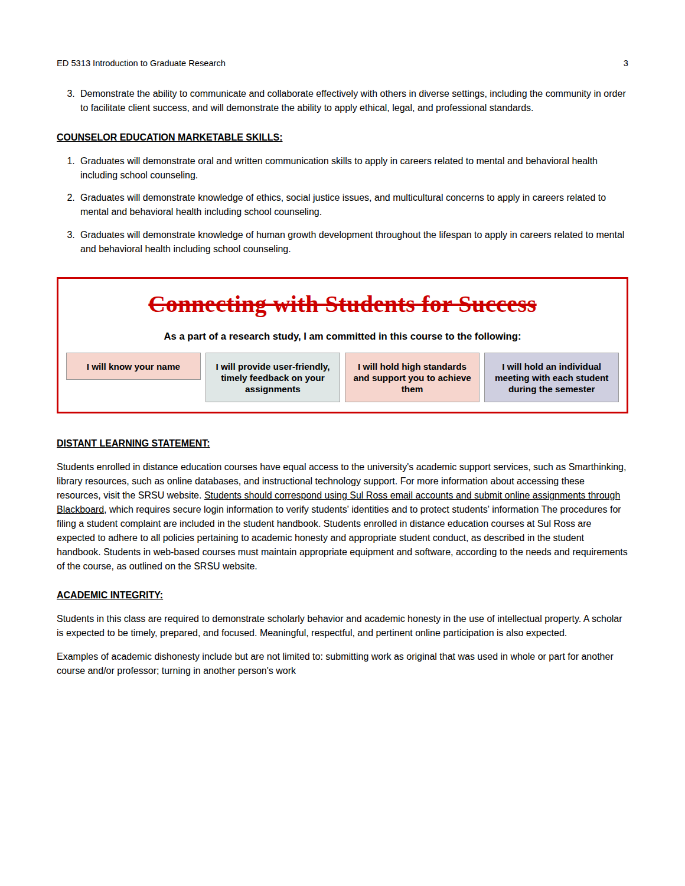ED 5313 Introduction to Graduate Research 3
Demonstrate the ability to communicate and collaborate effectively with others in diverse settings, including the community in order to facilitate client success, and will demonstrate the ability to apply ethical, legal, and professional standards.
COUNSELOR EDUCATION MARKETABLE SKILLS:
Graduates will demonstrate oral and written communication skills to apply in careers related to mental and behavioral health including school counseling.
Graduates will demonstrate knowledge of ethics, social justice issues, and multicultural concerns to apply in careers related to mental and behavioral health including school counseling.
Graduates will demonstrate knowledge of human growth development throughout the lifespan to apply in careers related to mental and behavioral health including school counseling.
Connecting with Students for Success
As a part of a research study, I am committed in this course to the following:
I will know your name
I will provide user-friendly, timely feedback on your assignments
I will hold high standards and support you to achieve them
I will hold an individual meeting with each student during the semester
DISTANT LEARNING STATEMENT:
Students enrolled in distance education courses have equal access to the university's academic support services, such as Smarthinking, library resources, such as online databases, and instructional technology support. For more information about accessing these resources, visit the SRSU website. Students should correspond using Sul Ross email accounts and submit online assignments through Blackboard, which requires secure login information to verify students' identities and to protect students' information The procedures for filing a student complaint are included in the student handbook. Students enrolled in distance education courses at Sul Ross are expected to adhere to all policies pertaining to academic honesty and appropriate student conduct, as described in the student handbook. Students in web-based courses must maintain appropriate equipment and software, according to the needs and requirements of the course, as outlined on the SRSU website.
ACADEMIC INTEGRITY:
Students in this class are required to demonstrate scholarly behavior and academic honesty in the use of intellectual property. A scholar is expected to be timely, prepared, and focused. Meaningful, respectful, and pertinent online participation is also expected.
Examples of academic dishonesty include but are not limited to: submitting work as original that was used in whole or part for another course and/or professor; turning in another person's work